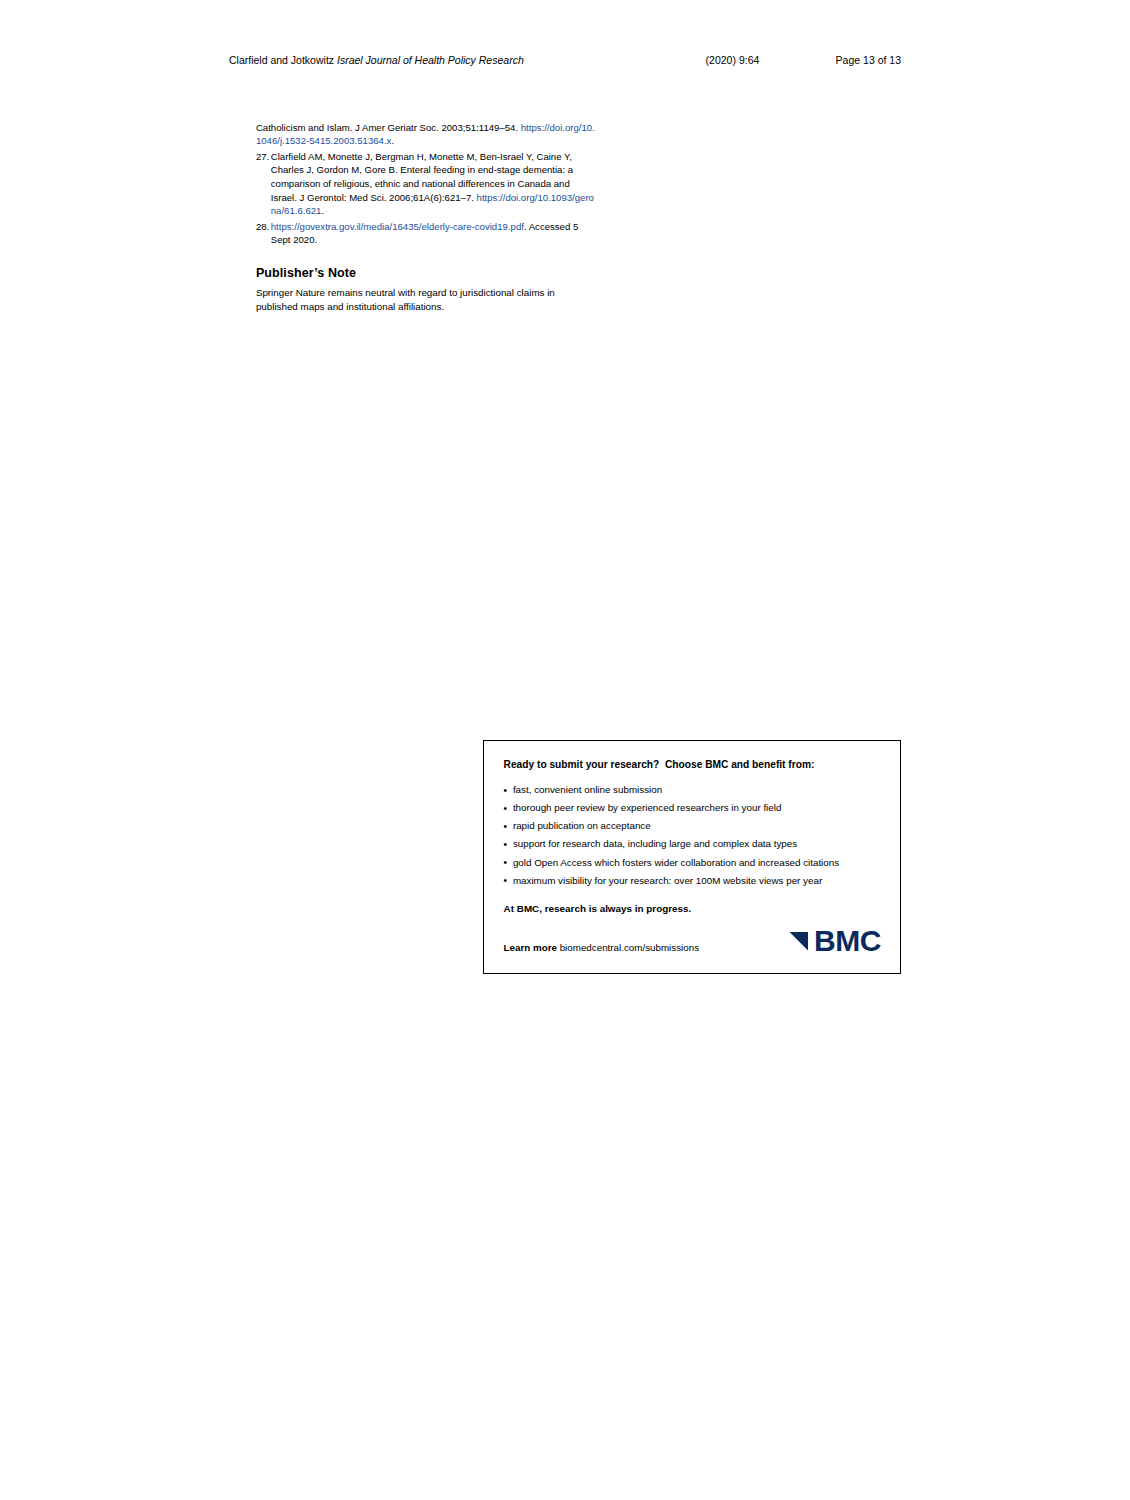Clarfield and Jotkowitz Israel Journal of Health Policy Research
(2020) 9:64
Page 13 of 13
Catholicism and Islam. J Amer Geriatr Soc. 2003;51:1149–54. https://doi.org/10.1046/j.1532-5415.2003.51364.x.
27. Clarfield AM, Monette J, Bergman H, Monette M, Ben-Israel Y, Caine Y, Charles J, Gordon M, Gore B. Enteral feeding in end-stage dementia: a comparison of religious, ethnic and national differences in Canada and Israel. J Gerontol: Med Sci. 2006;61A(6):621–7. https://doi.org/10.1093/gerona/61.6.621.
28. https://govextra.gov.il/media/16435/elderly-care-covid19.pdf. Accessed 5 Sept 2020.
Publisher’s Note
Springer Nature remains neutral with regard to jurisdictional claims in published maps and institutional affiliations.
Ready to submit your research? Choose BMC and benefit from:
fast, convenient online submission
thorough peer review by experienced researchers in your field
rapid publication on acceptance
support for research data, including large and complex data types
gold Open Access which fosters wider collaboration and increased citations
maximum visibility for your research: over 100M website views per year
At BMC, research is always in progress.
Learn more biomedcentral.com/submissions
BMC